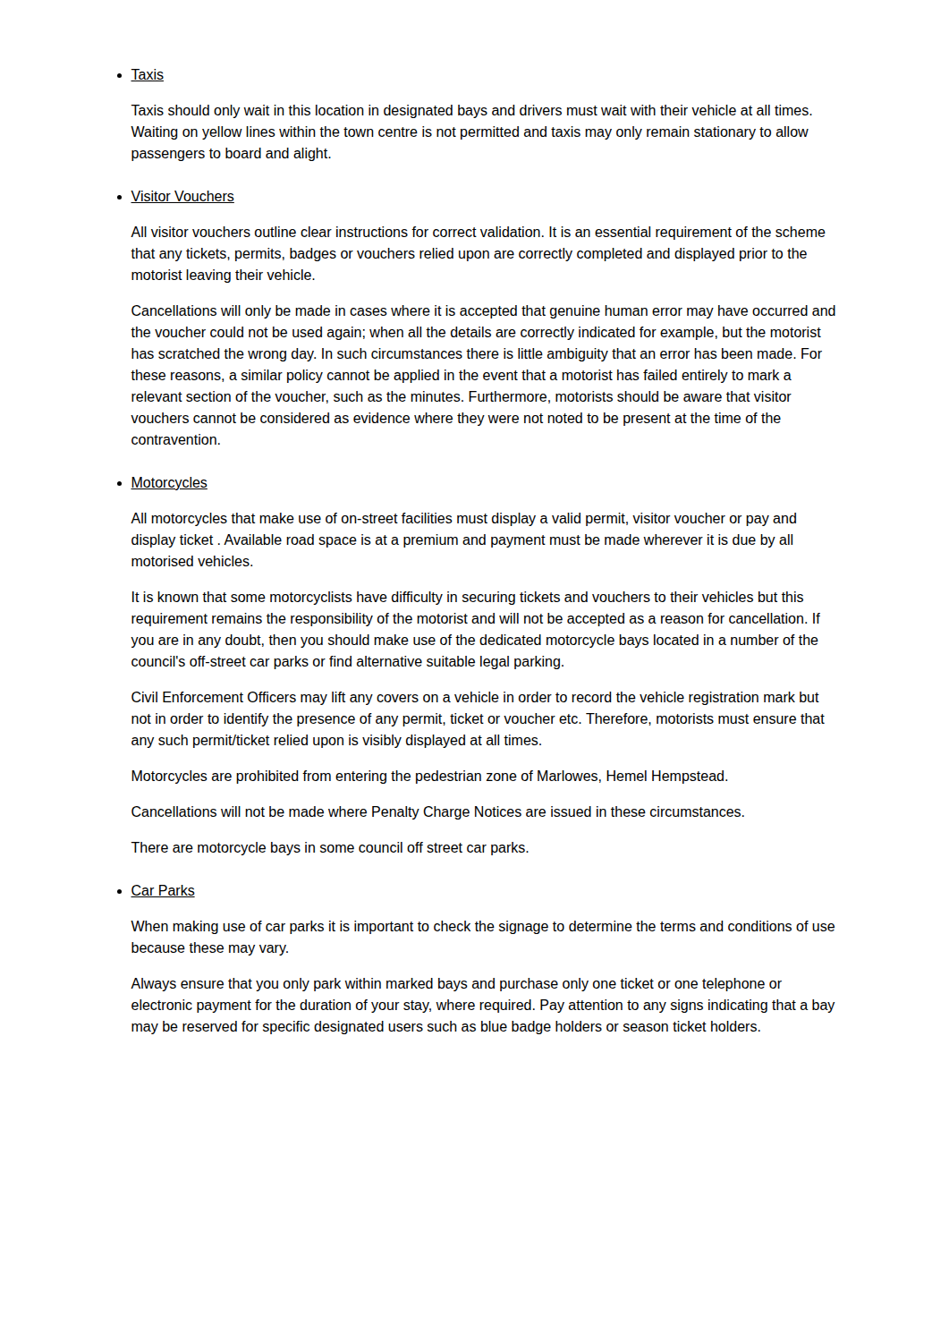Taxis
Taxis should only wait in this location in designated bays and drivers must wait with their vehicle at all times. Waiting on yellow lines within the town centre is not permitted and taxis may only remain stationary to allow passengers to board and alight.
Visitor Vouchers
All visitor vouchers outline clear instructions for correct validation. It is an essential requirement of the scheme that any tickets, permits, badges or vouchers relied upon are correctly completed and displayed prior to the motorist leaving their vehicle.
Cancellations will only be made in cases where it is accepted that genuine human error may have occurred and the voucher could not be used again; when all the details are correctly indicated for example, but the motorist has scratched the wrong day. In such circumstances there is little ambiguity that an error has been made. For these reasons, a similar policy cannot be applied in the event that a motorist has failed entirely to mark a relevant section of the voucher, such as the minutes. Furthermore, motorists should be aware that visitor vouchers cannot be considered as evidence where they were not noted to be present at the time of the contravention.
Motorcycles
All motorcycles that make use of on-street facilities must display a valid permit, visitor voucher or pay and display ticket . Available road space is at a premium and payment must be made wherever it is due by all motorised vehicles.
It is known that some motorcyclists have difficulty in securing tickets and vouchers to their vehicles but this requirement remains the responsibility of the motorist and will not be accepted as a reason for cancellation. If you are in any doubt, then you should make use of the dedicated motorcycle bays located in a number of the council's off-street car parks or find alternative suitable legal parking.
Civil Enforcement Officers may lift any covers on a vehicle in order to record the vehicle registration mark but not in order to identify the presence of any permit, ticket or voucher etc. Therefore, motorists must ensure that any such permit/ticket relied upon is visibly displayed at all times.
Motorcycles are prohibited from entering the pedestrian zone of Marlowes, Hemel Hempstead.
Cancellations will not be made where Penalty Charge Notices are issued in these circumstances.
There are motorcycle bays in some council off street car parks.
Car Parks
When making use of car parks it is important to check the signage to determine the terms and conditions of use because these may vary.
Always ensure that you only park within marked bays and purchase only one ticket or one telephone or electronic payment for the duration of your stay, where required. Pay attention to any signs indicating that a bay may be reserved for specific designated users such as blue badge holders or season ticket holders.